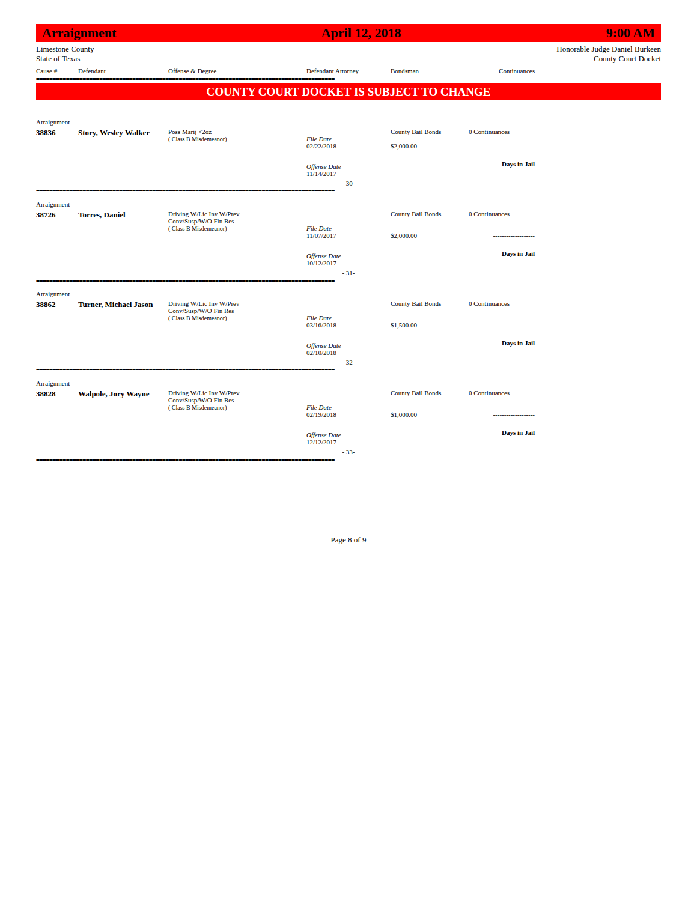Arraignment April 12, 2018 9:00 AM
Limestone County
State of Texas
Honorable Judge Daniel Burkeen
County Court Docket
Cause # Defendant Offense & Degree Defendant Attorney Bondsman Continuances
==========================================================================================
COUNTY COURT DOCKET IS SUBJECT TO CHANGE
Arraignment
38836
Story, Wesley Walker
Poss Marij <2oz
( Class B Misdemeanor)
File Date
02/22/2018
Offense Date
11/14/2017
County Bail Bonds
$2,000.00
0 Continuances
-------------------
Days in Jail
- 30-
==========================================================================================
Arraignment
38726
Torres, Daniel
Driving W/Lic Inv W/Prev
Conv/Susp/W/O Fin Res
( Class B Misdemeanor)
File Date
11/07/2017
Offense Date
10/12/2017
County Bail Bonds
$2,000.00
0 Continuances
-------------------
Days in Jail
- 31-
==========================================================================================
Arraignment
38862
Turner, Michael Jason
Driving W/Lic Inv W/Prev
Conv/Susp/W/O Fin Res
( Class B Misdemeanor)
File Date
03/16/2018
Offense Date
02/10/2018
County Bail Bonds
$1,500.00
0 Continuances
-------------------
Days in Jail
- 32-
==========================================================================================
Arraignment
38828
Walpole, Jory Wayne
Driving W/Lic Inv W/Prev
Conv/Susp/W/O Fin Res
( Class B Misdemeanor)
File Date
02/19/2018
Offense Date
12/12/2017
County Bail Bonds
$1,000.00
0 Continuances
-------------------
Days in Jail
- 33-
==========================================================================================
Page 8 of 9